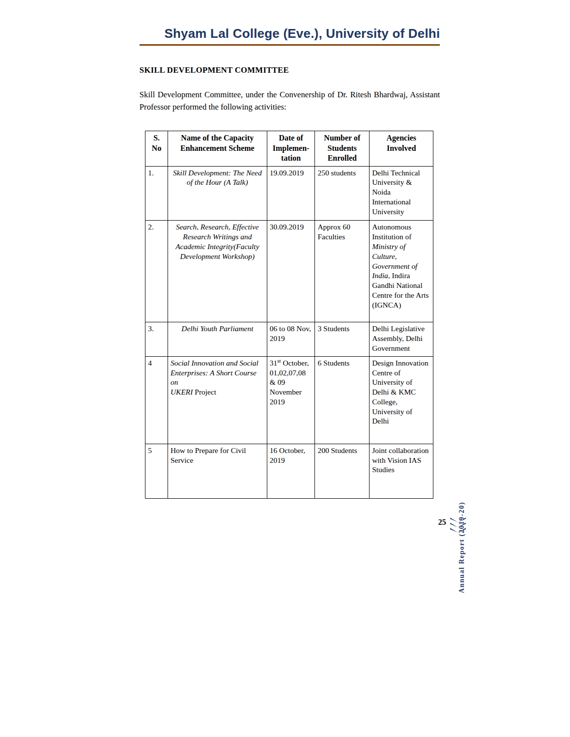Shyam Lal College (Eve.), University of Delhi
SKILL DEVELOPMENT COMMITTEE
Skill Development Committee, under the Convenership of Dr. Ritesh Bhardwaj, Assistant Professor performed the following activities:
| S. No | Name of the Capacity Enhancement Scheme | Date of Implemen- tation | Number of Students Enrolled | Agencies Involved |
| --- | --- | --- | --- | --- |
| 1. | Skill Development: The Need of the Hour (A Talk) | 19.09.2019 | 250 students | Delhi Technical University & Noida International University |
| 2. | Search, Research, Effective Research Writings and Academic Integrity(Faculty Development Workshop) | 30.09.2019 | Approx 60 Faculties | Autonomous Institution of Ministry of Culture, Government of India, Indira Gandhi National Centre for the Arts (IGNCA) |
| 3. | Delhi Youth Parliament | 06 to 08 Nov, 2019 | 3 Students | Delhi Legislative Assembly, Delhi Government |
| 4 | Social Innovation and Social Enterprises : A Short Course on UKERI Project | 31 st October, 01,02,07,08 & 09 November 2019 | 6 Students | Design Innovation Centre of University of Delhi & KMC College, University of Delhi |
| 5 | How to Prepare for Civil Service | 16 October, 2019 | 200 Students | Joint collaboration with Vision IAS Studies |
Annual Report (2019-20)
25